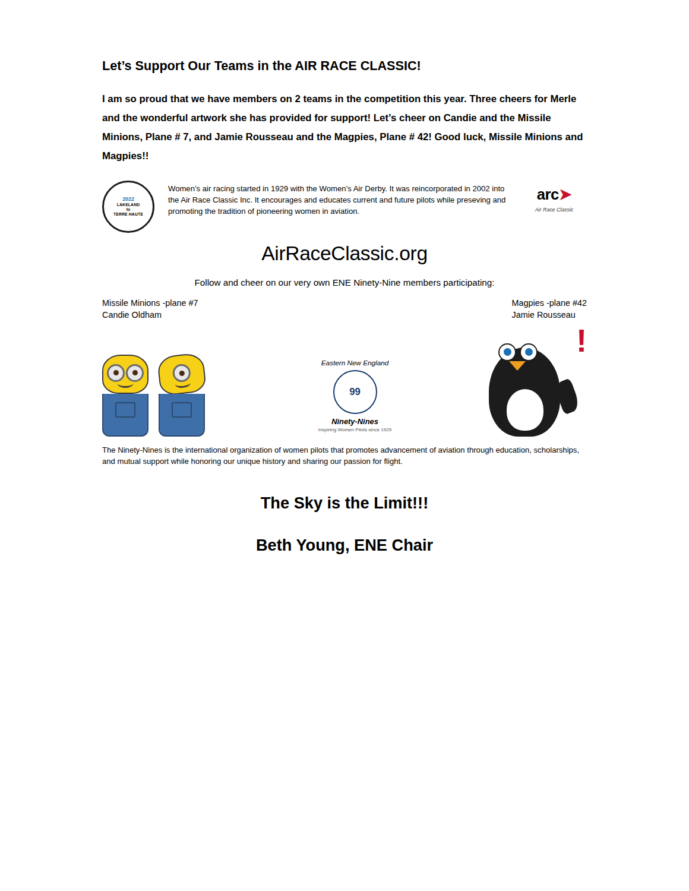Let’s Support Our Teams in the AIR RACE CLASSIC!
I am so proud that we have members on 2 teams in the competition this year. Three cheers for Merle and the wonderful artwork she has provided for support! Let’s cheer on Candie and the Missile Minions, Plane # 7, and Jamie Rousseau and the Magpies, Plane # 42! Good luck, Missile Minions and Magpies!!
2022 LAKELAND
to
TERRE HAUTE
Women’s air racing started in 1929 with the Women’s Air Derby. It was reincorporated in 2002 into the Air Race Classic Inc. It encourages and educates current and future pilots while preseving and promoting the tradition of pioneering women in aviation.
arc➤
Air Race Classic
AirRaceClassic.org
Follow and cheer on our very own ENE Ninety-Nine members participating:
Missile Minions -plane #7
Candie Oldham
Magpies -plane #42
Jamie Rousseau
Eastern New England
99
Ninety-Nines
Inspiring Women Pilots since 1929
!
The Ninety-Nines is the international organization of women pilots that promotes advancement of aviation through education, scholarships, and mutual support while honoring our unique history and sharing our passion for flight.
The Sky is the Limit!!!
Beth Young, ENE Chair